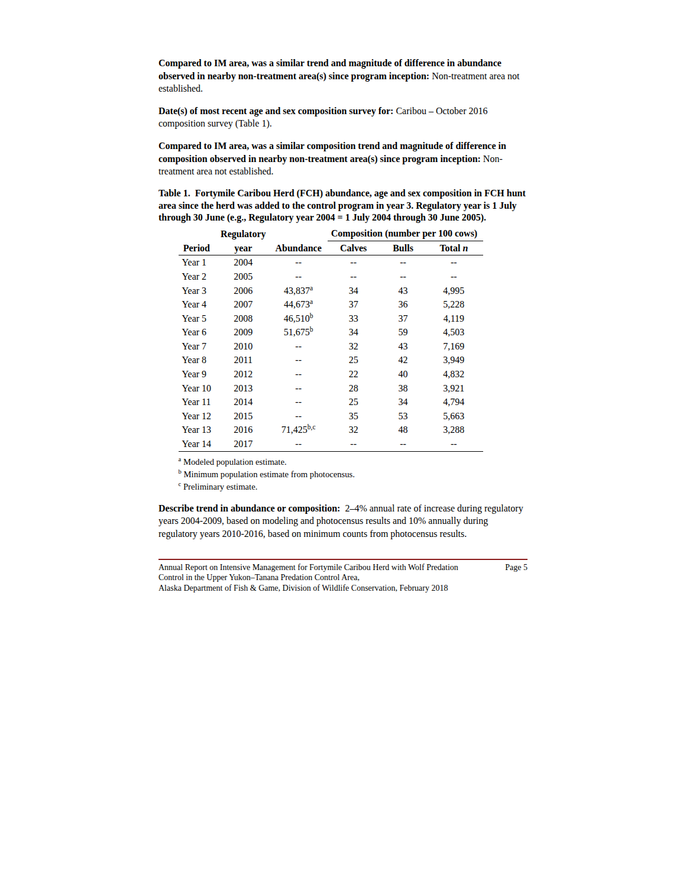Compared to IM area, was a similar trend and magnitude of difference in abundance observed in nearby non-treatment area(s) since program inception: Non-treatment area not established.
Date(s) of most recent age and sex composition survey for: Caribou – October 2016 composition survey (Table 1).
Compared to IM area, was a similar composition trend and magnitude of difference in composition observed in nearby non-treatment area(s) since program inception: Non-treatment area not established.
Table 1. Fortymile Caribou Herd (FCH) abundance, age and sex composition in FCH hunt area since the herd was added to the control program in year 3. Regulatory year is 1 July through 30 June (e.g., Regulatory year 2004 = 1 July 2004 through 30 June 2005).
| | Regulatory | | Composition (number per 100 cows) |
| Period | year | Abundance | Calves | Bulls | Total n |
| Year 1 | 2004 | -- | -- | -- | -- |
| Year 2 | 2005 | -- | -- | -- | -- |
| Year 3 | 2006 | 43,837 a | 34 | 43 | 4,995 |
| Year 4 | 2007 | 44,673 a | 37 | 36 | 5,228 |
| Year 5 | 2008 | 46,510 b | 33 | 37 | 4,119 |
| Year 6 | 2009 | 51,675 b | 34 | 59 | 4,503 |
| Year 7 | 2010 | -- | 32 | 43 | 7,169 |
| Year 8 | 2011 | -- | 25 | 42 | 3,949 |
| Year 9 | 2012 | -- | 22 | 40 | 4,832 |
| Year 10 | 2013 | -- | 28 | 38 | 3,921 |
| Year 11 | 2014 | -- | 25 | 34 | 4,794 |
| Year 12 | 2015 | -- | 35 | 53 | 5,663 |
| Year 13 | 2016 | 71,425 b,c | 32 | 48 | 3,288 |
| Year 14 | 2017 | -- | -- | -- | -- |
a Modeled population estimate.
b Minimum population estimate from photocensus.
c Preliminary estimate.
Describe trend in abundance or composition: 2–4% annual rate of increase during regulatory years 2004-2009, based on modeling and photocensus results and 10% annually during regulatory years 2010-2016, based on minimum counts from photocensus results.
Annual Report on Intensive Management for Fortymile Caribou Herd with Wolf Predation Control in the Upper Yukon–Tanana Predation Control Area,
Alaska Department of Fish & Game, Division of Wildlife Conservation, February 2018
Page 5